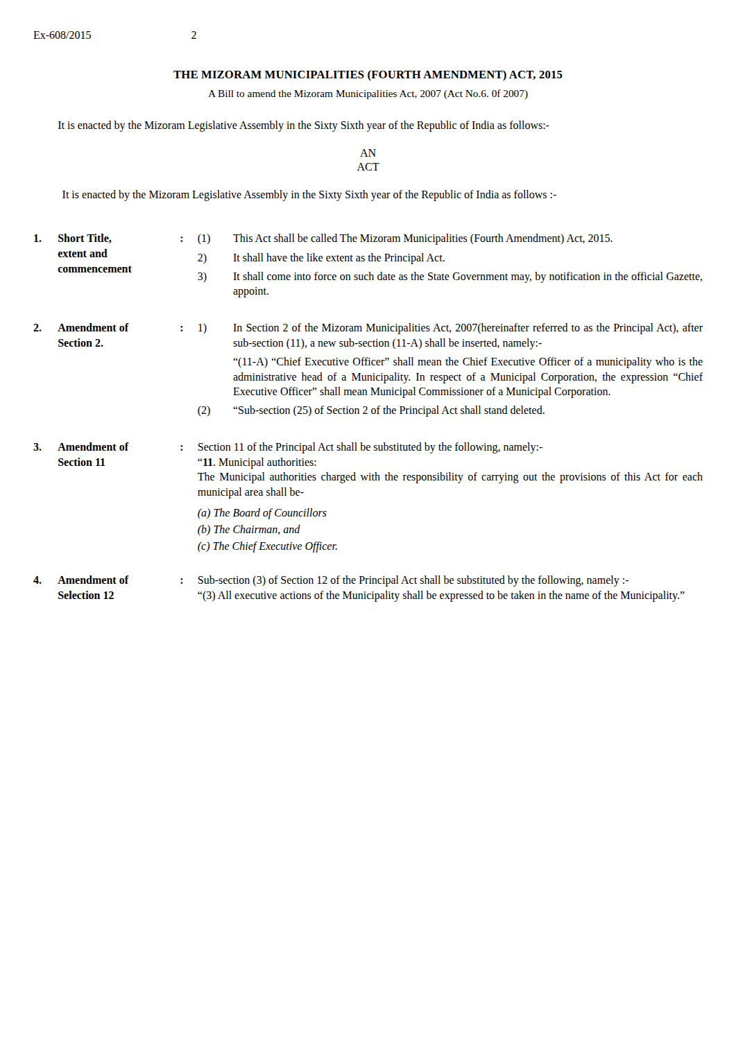Ex-608/2015 2
THE MIZORAM MUNICIPALITIES (FOURTH AMENDMENT) ACT, 2015
A Bill to amend the Mizoram Municipalities Act, 2007 (Act No.6. 0f 2007)
It is enacted by the Mizoram Legislative Assembly in the Sixty Sixth year of the Republic of India as follows:-
AN ACT
It is enacted by the Mizoram Legislative Assembly in the Sixty Sixth year of the Republic of India as follows :-
| 1. | Short Title, extent and commencement | : | / (1) / This Act shall be called The Mizoram Municipalities (Fourth Amendment) Act, 2015. / / 2) / It shall have the like extent as the Principal Act. / / 3) / It shall come into force on such date as the State Government may, by notification in the official Gazette, appoint. / |
| 2. | Amendment of Section 2. | : | / 1) / In Section 2 of the Mizoram Municipalities Act, 2007(hereinafter referred to as the Principal Act), after sub-section (11), a new sub-section (11-A) shall be inserted, namely:- “(11-A) “Chief Executive Officer” shall mean the Chief Executive Officer of a municipality who is the administrative head of a Municipality. In respect of a Municipal Corporation, the expression “Chief Executive Officer” shall mean Municipal Commissioner of a Municipal Corporation. / / (2) / “Sub-section (25) of Section 2 of the Principal Act shall stand deleted. / |
| 3. | Amendment of Section 11 | : | Section 11 of the Principal Act shall be substituted by the following, namely:- “ 11 . Municipal authorities: The Municipal authorities charged with the responsibility of carrying out the provisions of this Act for each municipal area shall be- (a) The Board of Councillors (b) The Chairman, and (c) The Chief Executive Officer. |
| 4. | Amendment of Selection 12 | : | Sub-section (3) of Section 12 of the Principal Act shall be substituted by the following, namely :- “(3) All executive actions of the Municipality shall be expressed to be taken in the name of the Municipality.” |